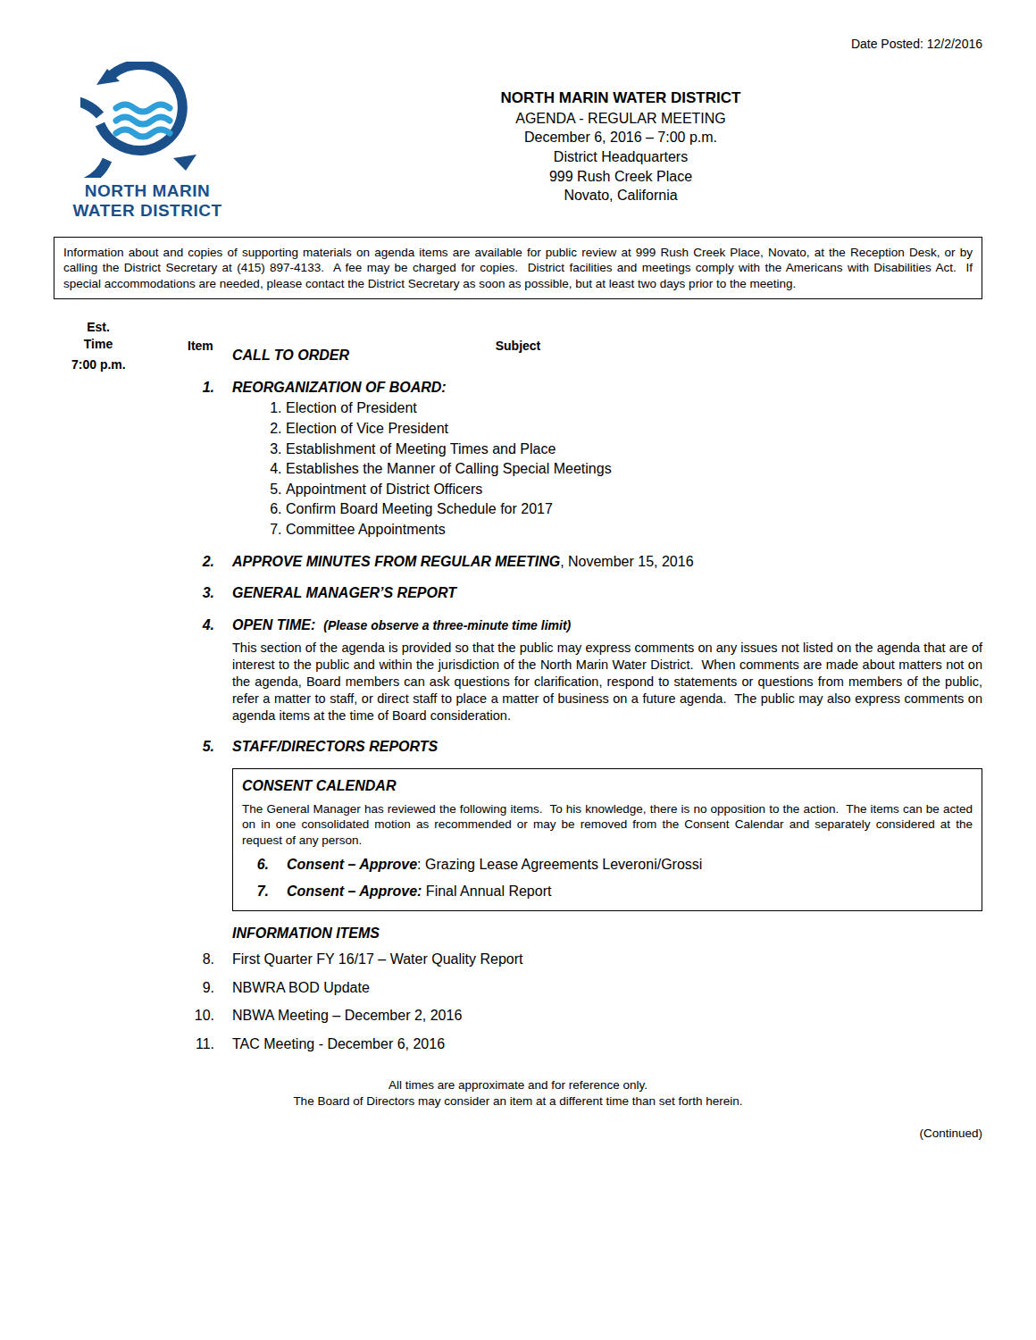Date Posted: 12/2/2016
NORTH MARIN
WATER DISTRICT
NORTH MARIN WATER DISTRICT
AGENDA - REGULAR MEETING
December 6, 2016 – 7:00 p.m.
District Headquarters
999 Rush Creek Place
Novato, California
Information about and copies of supporting materials on agenda items are available for public review at 999 Rush Creek Place, Novato, at the Reception Desk, or by calling the District Secretary at (415) 897-4133. A fee may be charged for copies. District facilities and meetings comply with the Americans with Disabilities Act. If special accommodations are needed, please contact the District Secretary as soon as possible, but at least two days prior to the meeting.
Est.
Time
Item
Subject
7:00 p.m.
CALL TO ORDER
REORGANIZATION OF BOARD:
Election of President
Election of Vice President
Establishment of Meeting Times and Place
Establishes the Manner of Calling Special Meetings
Appointment of District Officers
Confirm Board Meeting Schedule for 2017
Committee Appointments
APPROVE MINUTES FROM REGULAR MEETING, November 15, 2016
GENERAL MANAGER’S REPORT
OPEN TIME: (Please observe a three-minute time limit)
This section of the agenda is provided so that the public may express comments on any issues not listed on the agenda that are of interest to the public and within the jurisdiction of the North Marin Water District. When comments are made about matters not on the agenda, Board members can ask questions for clarification, respond to statements or questions from members of the public, refer a matter to staff, or direct staff to place a matter of business on a future agenda. The public may also express comments on agenda items at the time of Board consideration.
STAFF/DIRECTORS REPORTS
CONSENT CALENDAR
The General Manager has reviewed the following items. To his knowledge, there is no opposition to the action. The items can be acted on in one consolidated motion as recommended or may be removed from the Consent Calendar and separately considered at the request of any person.
6. Consent – Approve: Grazing Lease Agreements Leveroni/Grossi
7. Consent – Approve: Final Annual Report
INFORMATION ITEMS
8. First Quarter FY 16/17 – Water Quality Report
9. NBWRA BOD Update
10. NBWA Meeting – December 2, 2016
11. TAC Meeting - December 6, 2016
All times are approximate and for reference only.
The Board of Directors may consider an item at a different time than set forth herein.
(Continued)